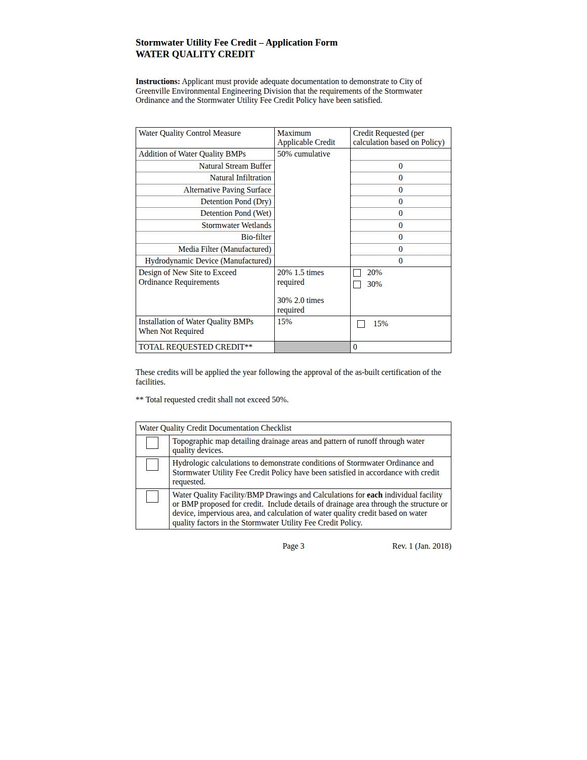Stormwater Utility Fee Credit – Application FormWATER QUALITY CREDIT
Instructions: Applicant must provide adequate documentation to demonstrate to City of Greenville Environmental Engineering Division that the requirements of the Stormwater Ordinance and the Stormwater Utility Fee Credit Policy have been satisfied.
| Water Quality Control Measure | Maximum Applicable Credit | Credit Requested (per calculation based on Policy) |
| --- | --- | --- |
| Addition of Water Quality BMPs | 50% cumulative | |
| Natural Stream Buffer | 0 |
| Natural Infiltration | 0 |
| Alternative Paving Surface | 0 |
| Detention Pond (Dry) | 0 |
| Detention Pond (Wet) | 0 |
| Stormwater Wetlands | 0 |
| Bio-filter | 0 |
| Media Filter (Manufactured) | 0 |
| Hydrodynamic Device (Manufactured) | 0 |
| Design of New Site to Exceed Ordinance Requirements | 20% 1.5 times required 30% 2.0 times required | 20% 30% |
| Installation of Water Quality BMPs When Not Required | 15% | 15% |
| TOTAL REQUESTED CREDIT** | | 0 |
These credits will be applied the year following the approval of the as-built certification of the facilities.
** Total requested credit shall not exceed 50%.
| Water Quality Credit Documentation Checklist |
| | Topographic map detailing drainage areas and pattern of runoff through water quality devices. |
| | Hydrologic calculations to demonstrate conditions of Stormwater Ordinance and Stormwater Utility Fee Credit Policy have been satisfied in accordance with credit requested. |
| | Water Quality Facility/BMP Drawings and Calculations for each individual facility or BMP proposed for credit. Include details of drainage area through the structure or device, impervious area, and calculation of water quality credit based on water quality factors in the Stormwater Utility Fee Credit Policy. |
Page 3 Rev. 1 (Jan. 2018)